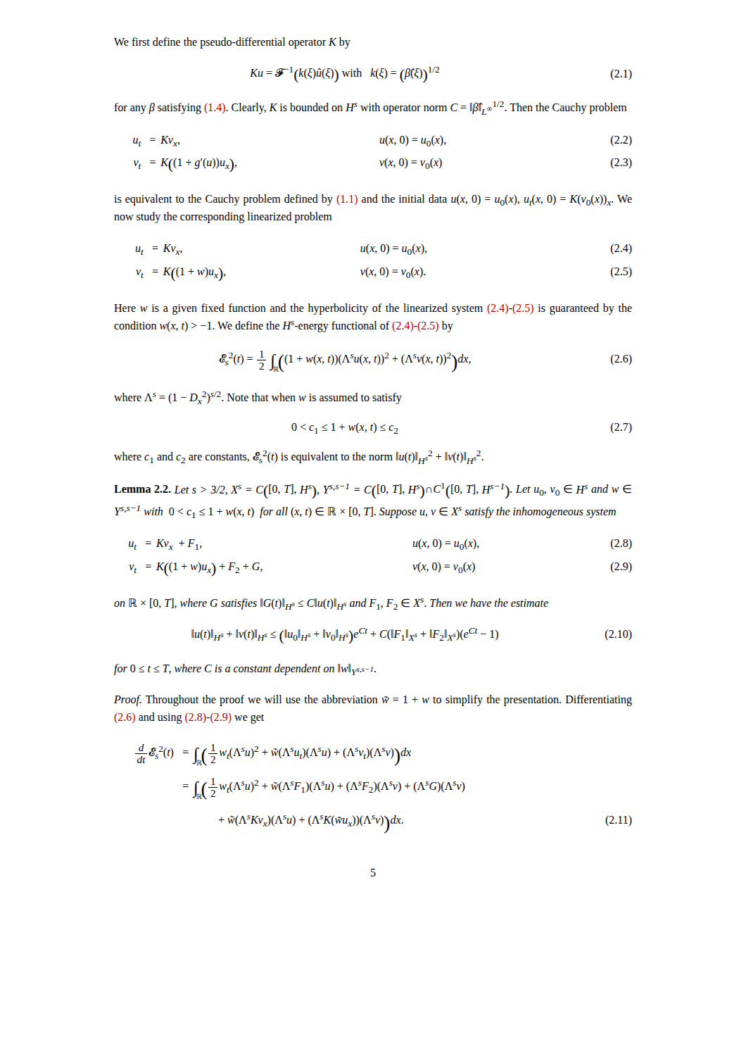We first define the pseudo-differential operator K by
Ku = 𝓕−1(k(ξ)û(ξ)) with k(ξ) = (β̂(ξ))1/2 (2.1)
for any β satisfying (1.4). Clearly, K is bounded on Hs with operator norm C = ‖β̂‖L∞1/2. Then the Cauchy problem
| u t | = | Kv x , | u ( x , 0) = u 0 ( x ), | (2.2) |
| v t | = | K ( (1 + g ′( u )) u x ) , | v ( x , 0) = v 0 ( x ) | (2.3) |
is equivalent to the Cauchy problem defined by (1.1) and the initial data u(x, 0) = u0(x), ut(x, 0) = K(v0(x))x. We now study the corresponding linearized problem
| u t | = | Kv x , | u ( x , 0) = u 0 ( x ), | (2.4) |
| v t | = | K ( (1 + w ) u x ) , | v ( x , 0) = v 0 ( x ). | (2.5) |
Here w is a given fixed function and the hyperbolicity of the linearized system (2.4)-(2.5) is guaranteed by the condition w(x, t) > −1. We define the Hs-energy functional of (2.4)-(2.5) by
𝓔s2(t) = 12 ∫ℝ ((1 + w(x, t))(Λsu(x, t))2 + (Λsv(x, t))2) dx, (2.6)
where Λs = (1 − Dx2)s/2. Note that when w is assumed to satisfy
0 < c1 ≤ 1 + w(x, t) ≤ c2 (2.7)
where c1 and c2 are constants, 𝓔s2(t) is equivalent to the norm ‖u(t)‖Hs2 + ‖v(t)‖Hs2.
Lemma 2.2. Let s > 3/2, Xs = C([0, T], Hs), Ys,s−1 = C([0, T], Hs)∩C1([0, T], Hs−1). Let u0, v0 ∈ Hs and w ∈ Ys,s−1 with 0 < c1 ≤ 1 + w(x, t) for all (x, t) ∈ ℝ × [0, T]. Suppose u, v ∈ Xs satisfy the inhomogeneous system
| u t | = | Kv x + F 1 , | u ( x , 0) = u 0 ( x ), | (2.8) |
| v t | = | K ( (1 + w ) u x ) + F 2 + G , | v ( x , 0) = v 0 ( x ) | (2.9) |
on ℝ × [0, T], where G satisfies ‖G(t)‖Hs ≤ C‖u(t)‖Hs and F1, F2 ∈ Xs. Then we have the estimate
‖u(t)‖Hs + ‖v(t)‖Hs ≤ (‖u0‖Hs + ‖v0‖Hs) eCt + C(‖F1‖Xs + ‖F2‖Xs)(eCt − 1) (2.10)
for 0 ≤ t ≤ T, where C is a constant dependent on ‖w‖Ys,s−1.
Proof. Throughout the proof we will use the abbreviation w̃ = 1 + w to simplify the presentation. Differentiating (2.6) and using (2.8)-(2.9) we get
| d dt 𝓔 s 2 ( t ) | = | ∫ ℝ ( 1 2 w t (Λ s u ) 2 + w̃ (Λ s u t )(Λ s u ) + (Λ s v t )(Λ s v ) ) dx | |
| | = | ∫ ℝ ( 1 2 w t (Λ s u ) 2 + w̃ (Λ s F 1 )(Λ s u ) + (Λ s F 2 )(Λ s v ) + (Λ s G )(Λ s v ) | |
| | | + w̃ (Λ s Kv x )(Λ s u ) + (Λ s K ( w̃u x ))(Λ s v ) ) dx . | (2.11) |
5